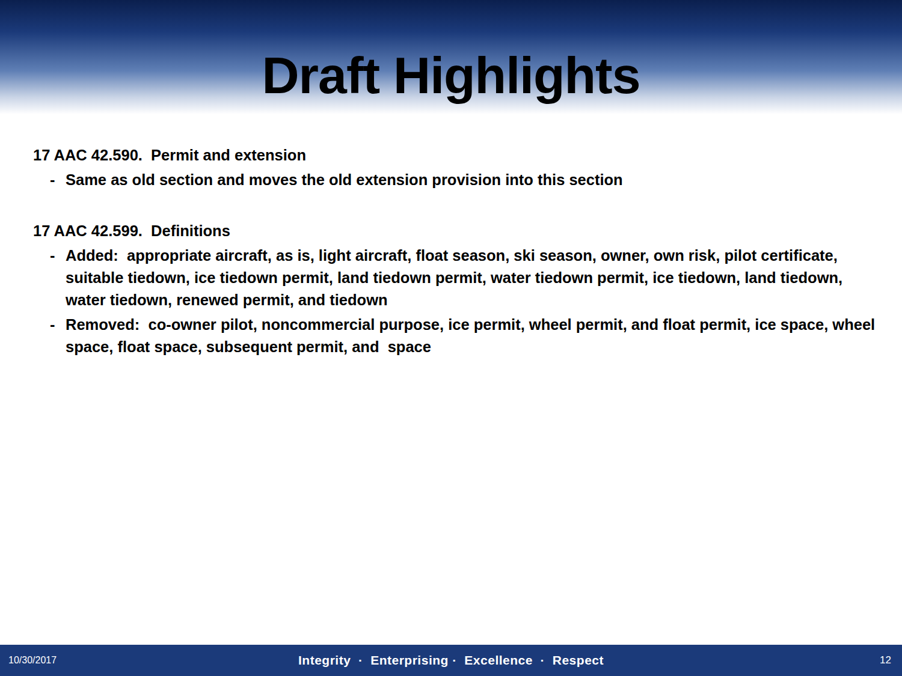Draft Highlights
17 AAC 42.590. Permit and extension
Same as old section and moves the old extension provision into this section
17 AAC 42.599. Definitions
Added: appropriate aircraft, as is, light aircraft, float season, ski season, owner, own risk, pilot certificate, suitable tiedown, ice tiedown permit, land tiedown permit, water tiedown permit, ice tiedown, land tiedown, water tiedown, renewed permit, and tiedown
Removed: co-owner pilot, noncommercial purpose, ice permit, wheel permit, and float permit, ice space, wheel space, float space, subsequent permit, and space
10/30/2017
Integrity · Enterprising · Excellence · Respect
12